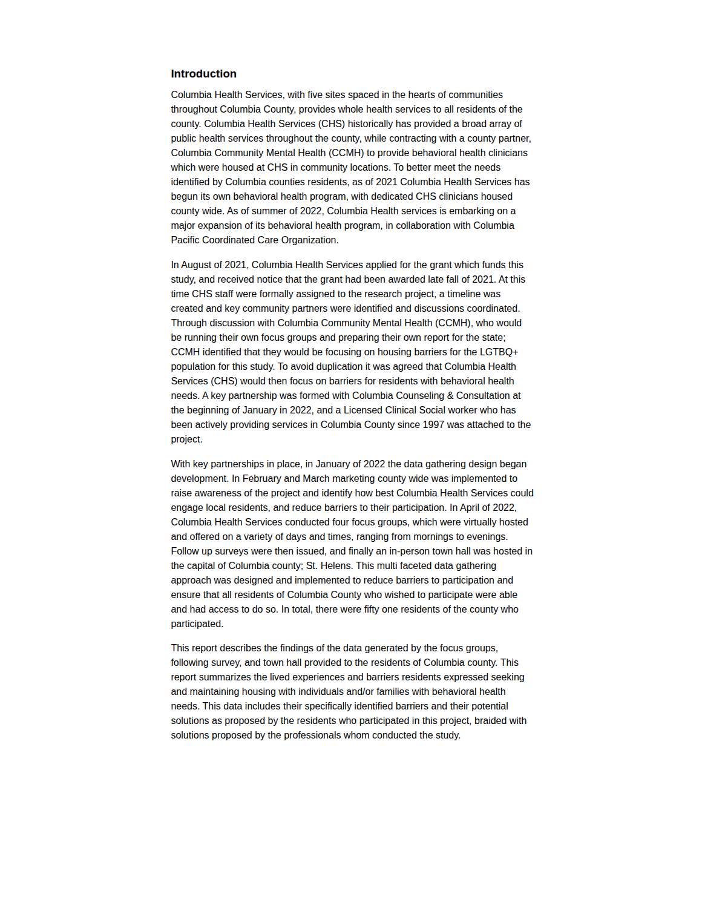Introduction
Columbia Health Services, with five sites spaced in the hearts of communities throughout Columbia County, provides whole health services to all residents of the county. Columbia Health Services (CHS) historically has provided a broad array of public health services throughout the county, while contracting with a county partner, Columbia Community Mental Health (CCMH) to provide behavioral health clinicians which were housed at CHS in community locations. To better meet the needs identified by Columbia counties residents, as of 2021 Columbia Health Services has begun its own behavioral health program, with dedicated CHS clinicians housed county wide. As of summer of 2022, Columbia Health services is embarking on a major expansion of its behavioral health program, in collaboration with Columbia Pacific Coordinated Care Organization.
In August of 2021, Columbia Health Services applied for the grant which funds this study, and received notice that the grant had been awarded late fall of 2021. At this time CHS staff were formally assigned to the research project, a timeline was created and key community partners were identified and discussions coordinated. Through discussion with Columbia Community Mental Health (CCMH), who would be running their own focus groups and preparing their own report for the state; CCMH identified that they would be focusing on housing barriers for the LGTBQ+ population for this study. To avoid duplication it was agreed that Columbia Health Services (CHS) would then focus on barriers for residents with behavioral health needs. A key partnership was formed with Columbia Counseling & Consultation at the beginning of January in 2022, and a Licensed Clinical Social worker who has been actively providing services in Columbia County since 1997 was attached to the project.
With key partnerships in place, in January of 2022 the data gathering design began development. In February and March marketing county wide was implemented to raise awareness of the project and identify how best Columbia Health Services could engage local residents, and reduce barriers to their participation. In April of 2022, Columbia Health Services conducted four focus groups, which were virtually hosted and offered on a variety of days and times, ranging from mornings to evenings. Follow up surveys were then issued, and finally an in-person town hall was hosted in the capital of Columbia county; St. Helens. This multi faceted data gathering approach was designed and implemented to reduce barriers to participation and ensure that all residents of Columbia County who wished to participate were able and had access to do so. In total, there were fifty one residents of the county who participated.
This report describes the findings of the data generated by the focus groups, following survey, and town hall provided to the residents of Columbia county. This report summarizes the lived experiences and barriers residents expressed seeking and maintaining housing with individuals and/or families with behavioral health needs. This data includes their specifically identified barriers and their potential solutions as proposed by the residents who participated in this project, braided with solutions proposed by the professionals whom conducted the study.